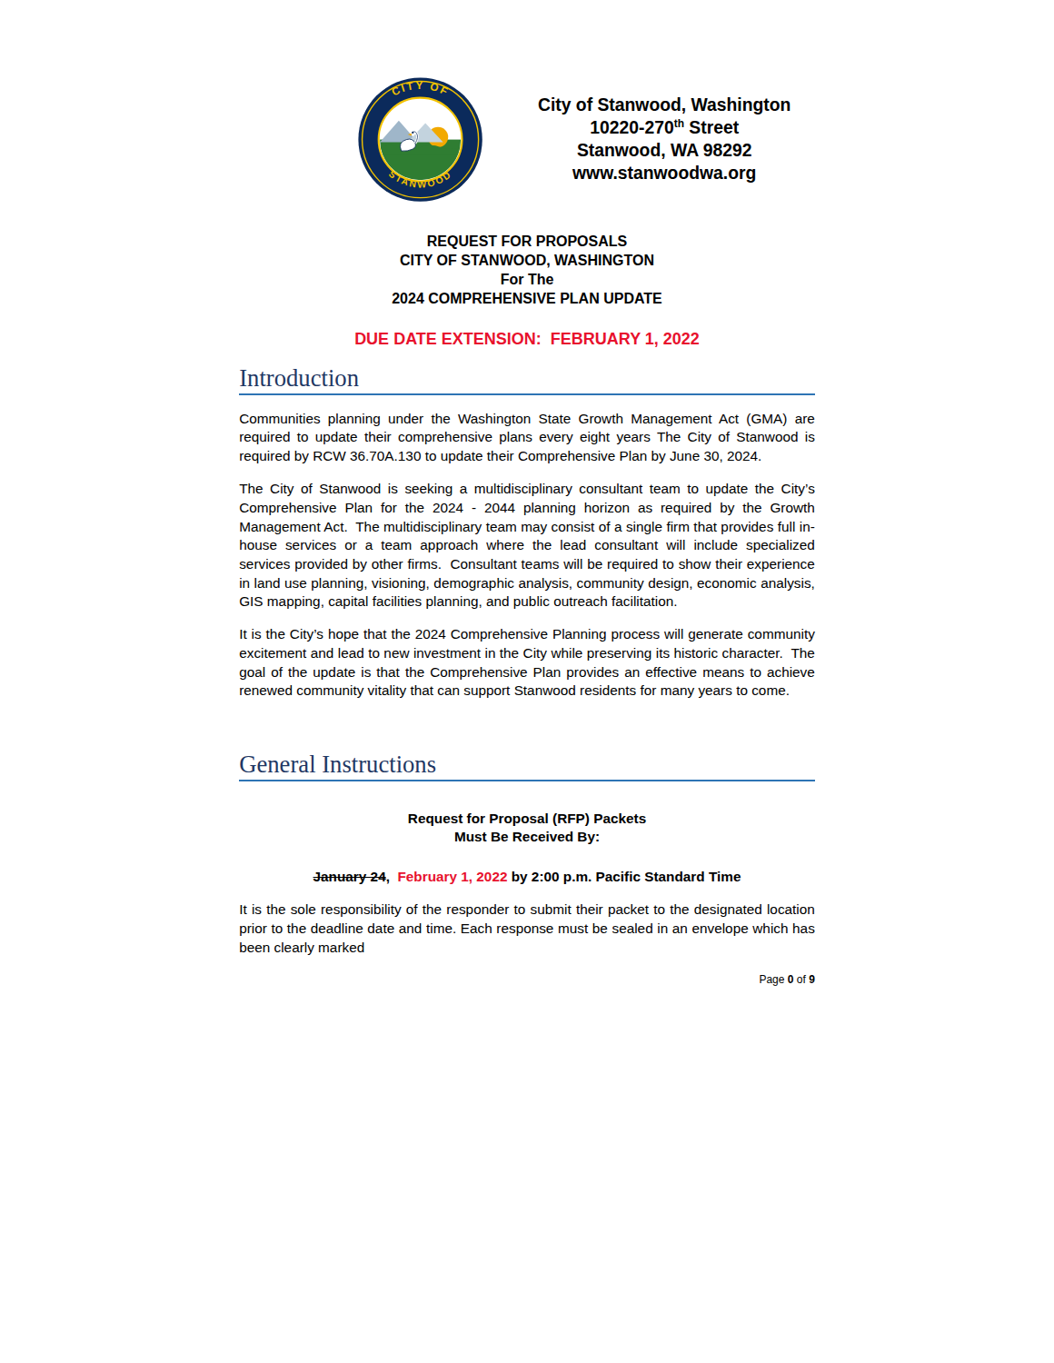CITY OF STANWOOD
City of Stanwood, Washington
10220-270th Street
Stanwood, WA 98292
www.stanwoodwa.org
REQUEST FOR PROPOSALS
CITY OF STANWOOD, WASHINGTON
For The
2024 COMPREHENSIVE PLAN UPDATE
DUE DATE EXTENSION: FEBRUARY 1, 2022
Introduction
Communities planning under the Washington State Growth Management Act (GMA) are required to update their comprehensive plans every eight years The City of Stanwood is required by RCW 36.70A.130 to update their Comprehensive Plan by June 30, 2024.
The City of Stanwood is seeking a multidisciplinary consultant team to update the City’s Comprehensive Plan for the 2024 - 2044 planning horizon as required by the Growth Management Act. The multidisciplinary team may consist of a single firm that provides full in-house services or a team approach where the lead consultant will include specialized services provided by other firms. Consultant teams will be required to show their experience in land use planning, visioning, demographic analysis, community design, economic analysis, GIS mapping, capital facilities planning, and public outreach facilitation.
It is the City’s hope that the 2024 Comprehensive Planning process will generate community excitement and lead to new investment in the City while preserving its historic character. The goal of the update is that the Comprehensive Plan provides an effective means to achieve renewed community vitality that can support Stanwood residents for many years to come.
General Instructions
Request for Proposal (RFP) Packets
Must Be Received By:
January 24, February 1, 2022 by 2:00 p.m. Pacific Standard Time
It is the sole responsibility of the responder to submit their packet to the designated location prior to the deadline date and time. Each response must be sealed in an envelope which has been clearly marked
Page 0 of 9